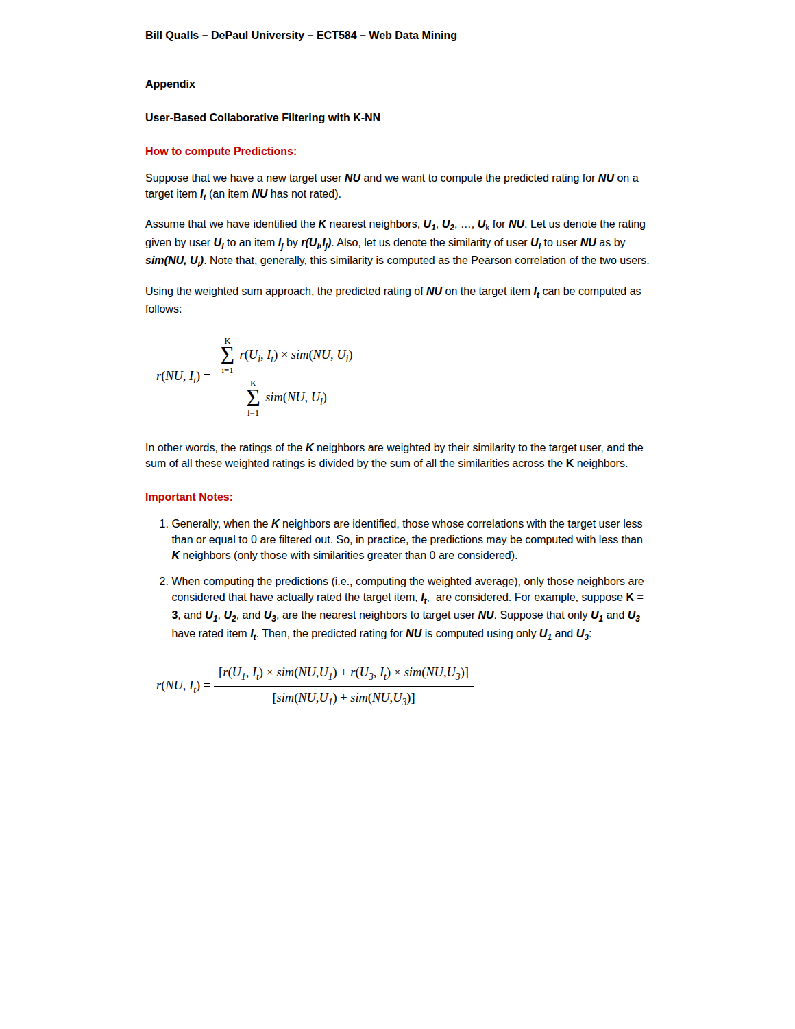Bill Qualls – DePaul University – ECT584 – Web Data Mining
Appendix
User-Based Collaborative Filtering with K-NN
How to compute Predictions:
Suppose that we have a new target user NU and we want to compute the predicted rating for NU on a target item It (an item NU has not rated).
Assume that we have identified the K nearest neighbors, U1, U2, …, Uk for NU. Let us denote the rating given by user Ui to an item Ij by r(Ui,Ij). Also, let us denote the similarity of user Ui to user NU as by sim(NU, Ui). Note that, generally, this similarity is computed as the Pearson correlation of the two users.
Using the weighted sum approach, the predicted rating of NU on the target item It can be computed as follows:
r(NU, It) = KΣi=1 r(Ui, It) × sim(NU, Ui) KΣl=1 sim(NU, Ul)
In other words, the ratings of the K neighbors are weighted by their similarity to the target user, and the sum of all these weighted ratings is divided by the sum of all the similarities across the K neighbors.
Important Notes:
Generally, when the K neighbors are identified, those whose correlations with the target user less than or equal to 0 are filtered out. So, in practice, the predictions may be computed with less than K neighbors (only those with similarities greater than 0 are considered).
When computing the predictions (i.e., computing the weighted average), only those neighbors are considered that have actually rated the target item, It, are considered. For example, suppose K = 3, and U1, U2, and U3, are the nearest neighbors to target user NU. Suppose that only U1 and U3 have rated item It. Then, the predicted rating for NU is computed using only U1 and U3:
r(NU, It) = [r(U1, It) × sim(NU,U1) + r(U3, It) × sim(NU,U3)] [sim(NU,U1) + sim(NU,U3)]